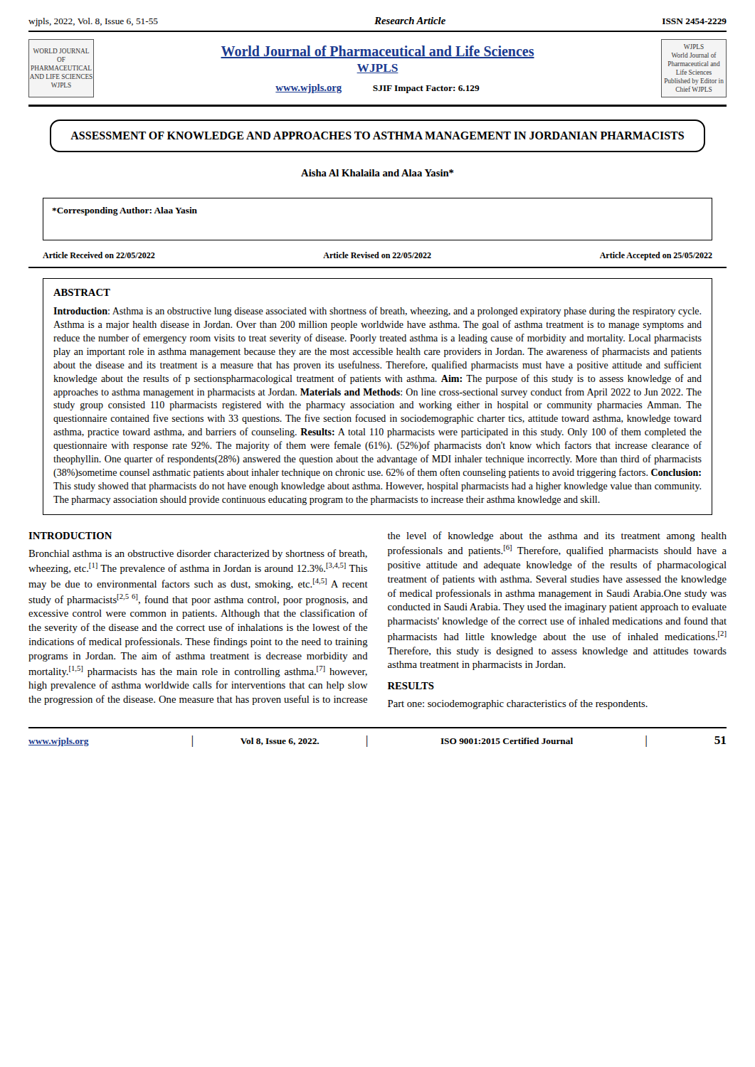wjpls, 2022, Vol. 8, Issue 6, 51-55
Research Article
ISSN 2454-2229
WORLD JOURNAL OF PHARMACEUTICAL AND LIFE SCIENCES
WJPLS
World Journal of Pharmaceutical and Life Sciences
WJPLS
www.wjpls.org SJIF Impact Factor: 6.129
WJPLS
World Journal of Pharmaceutical and Life Sciences
Published by Editor in Chief WJPLS
ASSESSMENT OF KNOWLEDGE AND APPROACHES TO ASTHMA MANAGEMENT IN JORDANIAN PHARMACISTS
Aisha Al Khalaila and Alaa Yasin*
*Corresponding Author: Alaa Yasin
Article Received on 22/05/2022
Article Revised on 22/05/2022
Article Accepted on 25/05/2022
ABSTRACT
Introduction: Asthma is an obstructive lung disease associated with shortness of breath, wheezing, and a prolonged expiratory phase during the respiratory cycle. Asthma is a major health disease in Jordan. Over than 200 million people worldwide have asthma. The goal of asthma treatment is to manage symptoms and reduce the number of emergency room visits to treat severity of disease. Poorly treated asthma is a leading cause of morbidity and mortality. Local pharmacists play an important role in asthma management because they are the most accessible health care providers in Jordan. The awareness of pharmacists and patients about the disease and its treatment is a measure that has proven its usefulness. Therefore, qualified pharmacists must have a positive attitude and sufficient knowledge about the results of p sectionspharmacological treatment of patients with asthma. Aim: The purpose of this study is to assess knowledge of and approaches to asthma management in pharmacists at Jordan. Materials and Methods: On line cross-sectional survey conduct from April 2022 to Jun 2022. The study group consisted 110 pharmacists registered with the pharmacy association and working either in hospital or community pharmacies Amman. The questionnaire contained five sections with 33 questions. The five section focused in sociodemographic charter tics, attitude toward asthma, knowledge toward asthma, practice toward asthma, and barriers of counseling. Results: A total 110 pharmacists were participated in this study. Only 100 of them completed the questionnaire with response rate 92%. The majority of them were female (61%). (52%)of pharmacists don't know which factors that increase clearance of theophyllin. One quarter of respondents(28%) answered the question about the advantage of MDI inhaler technique incorrectly. More than third of pharmacists (38%)sometime counsel asthmatic patients about inhaler technique on chronic use. 62% of them often counseling patients to avoid triggering factors. Conclusion: This study showed that pharmacists do not have enough knowledge about asthma. However, hospital pharmacists had a higher knowledge value than community. The pharmacy association should provide continuous educating program to the pharmacists to increase their asthma knowledge and skill.
INTRODUCTION
Bronchial asthma is an obstructive disorder characterized by shortness of breath, wheezing, etc.[1] The prevalence of asthma in Jordan is around 12.3%.[3,4,5] This may be due to environmental factors such as dust, smoking, etc.[4,5] A recent study of pharmacists[2,5 6], found that poor asthma control, poor prognosis, and excessive control were common in patients. Although that the classification of the severity of the disease and the correct use of inhalations is the lowest of the indications of medical professionals. These findings point to the need to training programs in Jordan. The aim of asthma treatment is decrease morbidity and mortality.[1,5] pharmacists has the main role in controlling asthma.[7] however, high prevalence of asthma worldwide calls for interventions that can help slow the progression of the disease. One measure that has proven useful is to increase the level of knowledge about the asthma and its treatment among health professionals and patients.[6] Therefore, qualified pharmacists should have a positive attitude and adequate knowledge of the results of pharmacological treatment of patients with asthma. Several studies have assessed the knowledge of medical professionals in asthma management in Saudi Arabia.One study was conducted in Saudi Arabia. They used the imaginary patient approach to evaluate pharmacists' knowledge of the correct use of inhaled medications and found that pharmacists had little knowledge about the use of inhaled medications.[2] Therefore, this study is designed to assess knowledge and attitudes towards asthma treatment in pharmacists in Jordan.
RESULTS
Part one: sociodemographic characteristics of the respondents.
www.wjpls.org
│
Vol 8, Issue 6, 2022.
│
ISO 9001:2015 Certified Journal
│
51